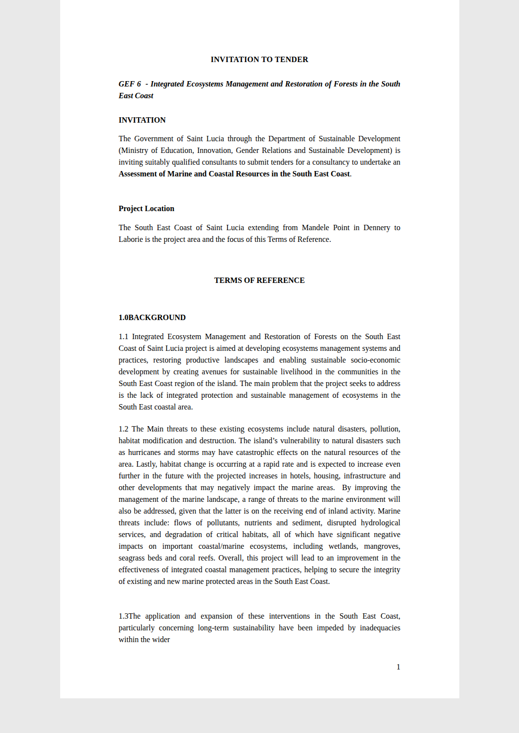INVITATION TO TENDER
GEF 6 - Integrated Ecosystems Management and Restoration of Forests in the South East Coast
INVITATION
The Government of Saint Lucia through the Department of Sustainable Development (Ministry of Education, Innovation, Gender Relations and Sustainable Development) is inviting suitably qualified consultants to submit tenders for a consultancy to undertake an Assessment of Marine and Coastal Resources in the South East Coast.
Project Location
The South East Coast of Saint Lucia extending from Mandele Point in Dennery to Laborie is the project area and the focus of this Terms of Reference.
TERMS OF REFERENCE
1.0BACKGROUND
1.1 Integrated Ecosystem Management and Restoration of Forests on the South East Coast of Saint Lucia project is aimed at developing ecosystems management systems and practices, restoring productive landscapes and enabling sustainable socio-economic development by creating avenues for sustainable livelihood in the communities in the South East Coast region of the island. The main problem that the project seeks to address is the lack of integrated protection and sustainable management of ecosystems in the South East coastal area.
1.2 The Main threats to these existing ecosystems include natural disasters, pollution, habitat modification and destruction. The island’s vulnerability to natural disasters such as hurricanes and storms may have catastrophic effects on the natural resources of the area. Lastly, habitat change is occurring at a rapid rate and is expected to increase even further in the future with the projected increases in hotels, housing, infrastructure and other developments that may negatively impact the marine areas. By improving the management of the marine landscape, a range of threats to the marine environment will also be addressed, given that the latter is on the receiving end of inland activity. Marine threats include: flows of pollutants, nutrients and sediment, disrupted hydrological services, and degradation of critical habitats, all of which have significant negative impacts on important coastal/marine ecosystems, including wetlands, mangroves, seagrass beds and coral reefs. Overall, this project will lead to an improvement in the effectiveness of integrated coastal management practices, helping to secure the integrity of existing and new marine protected areas in the South East Coast.
1.3The application and expansion of these interventions in the South East Coast, particularly concerning long-term sustainability have been impeded by inadequacies within the wider
1